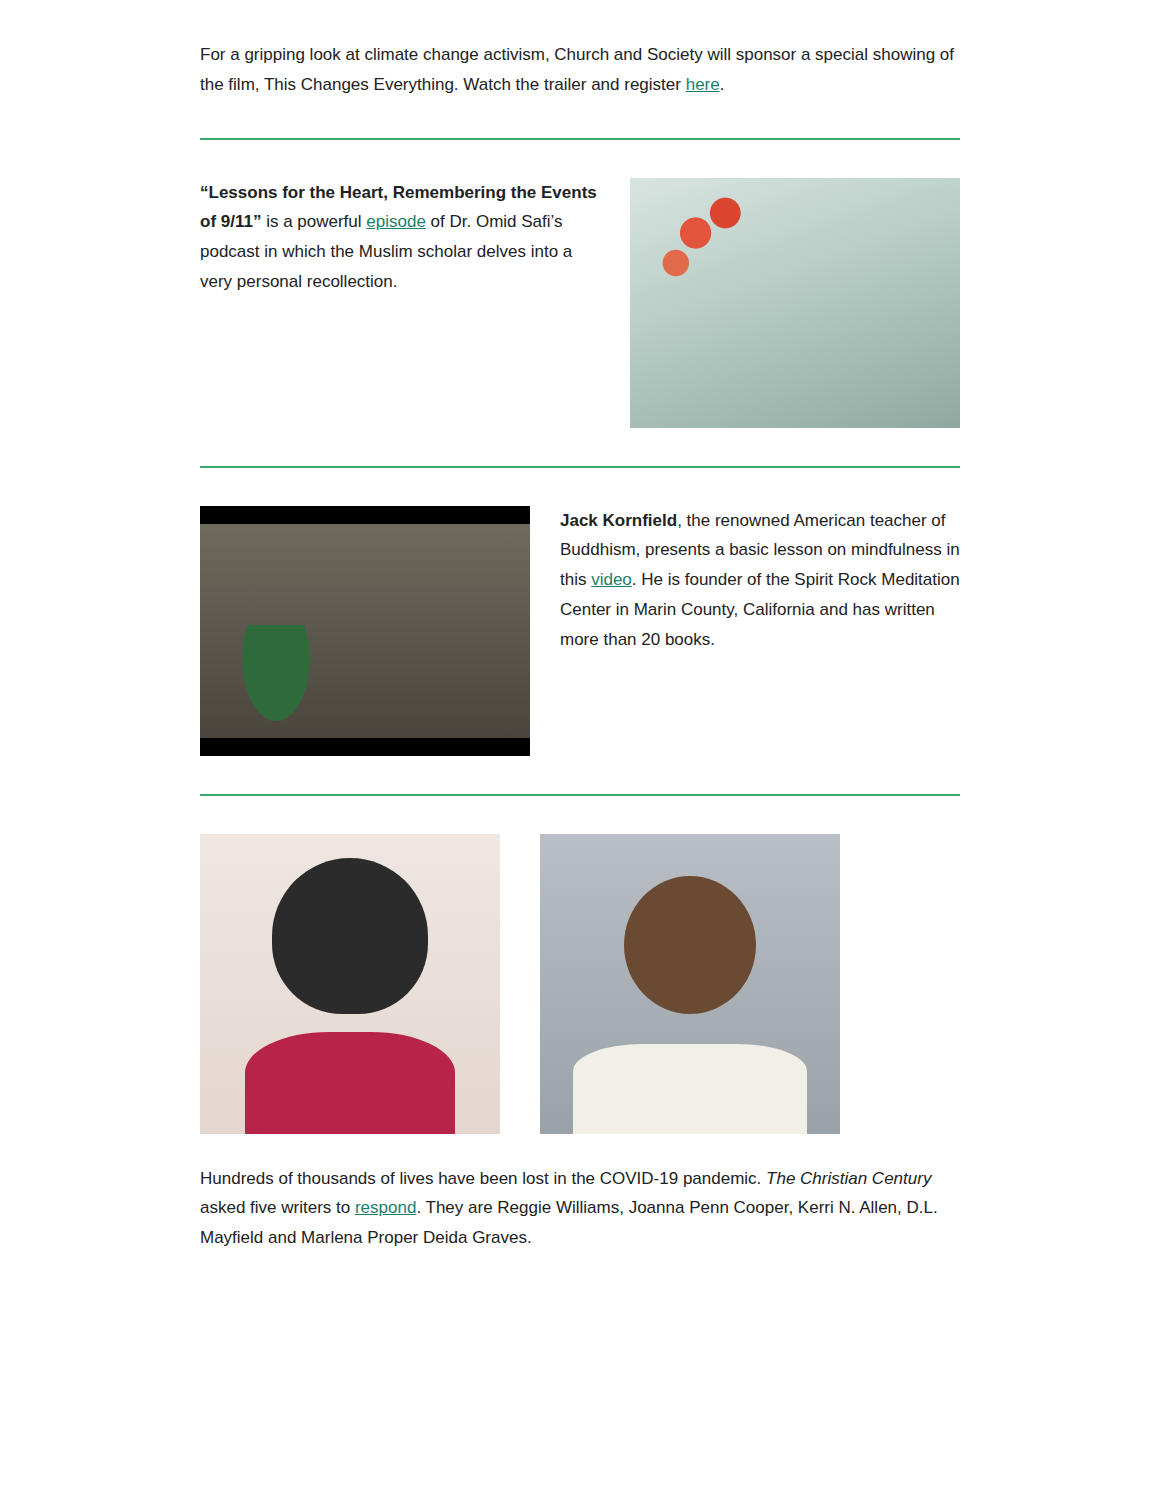For a gripping look at climate change activism, Church and Society will sponsor a special showing of the film, This Changes Everything. Watch the trailer and register here.
“Lessons for the Heart, Remembering the Events of 9/11” is a powerful episode of Dr. Omid Safi’s podcast in which the Muslim scholar delves into a very personal recollection.
Jack Kornfield, the renowned American teacher of Buddhism, presents a basic lesson on mindfulness in this video. He is founder of the Spirit Rock Meditation Center in Marin County, California and has written more than 20 books.
Hundreds of thousands of lives have been lost in the COVID-19 pandemic. The Christian Century asked five writers to respond. They are Reggie Williams, Joanna Penn Cooper, Kerri N. Allen, D.L. Mayfield and Marlena Proper Deida Graves.